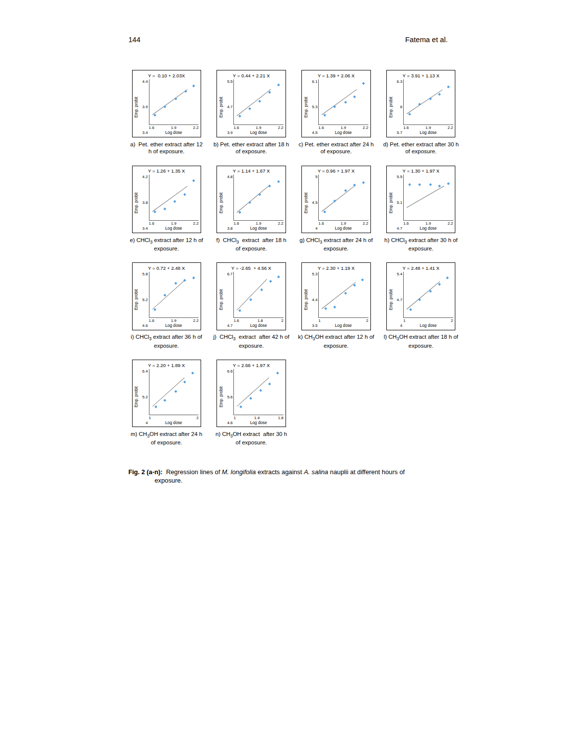144
Fatema et al.
Y = 0.10 + 2.03X
Emp. probit
4.43.93.4
1.61.92.2
Log dose
a) Pet. ether extract after 12 h of exposure.
Y = 0.44 + 2.21 X
Emp. probit
5.54.73.9
1.61.92.2
Log dose
b) Pet. ether extract after 18 h of exposure.
Y = 1.39 + 2.06 X
Emp. probit
6.15.34.5
1.61.92.2
Log dose
c) Pet. ether extract after 24 h of exposure.
Y = 3.91 + 1.13 X
Emp. probit
6.365.7
1.61.92.2
Log dose
d) Pet. ether extract after 30 h of exposure.
Y = 1.26 + 1.35 X
Emp. probit
4.23.83.4
1.61.92.2
Log dose
e) CHCl3 extract after 12 h of exposure.
Y = 1.14 + 1.67 X
Emp. probit
4.8 3.8
1.61.92.2
Log dose
f) CHCl3 extract after 18 h of exposure.
Y = 0.96 + 1.97 X
Emp. probit
54.54
1.61.92.2
Log dose
g) CHCl3 extract after 24 h of exposure.
Y = 1.30 + 1.97 X
Emp. probit
5.55.14.7
1.61.92.2
Log dose
h) CHCl3 extract after 30 h of exposure.
Y = 0.72 + 2.48 X
Emp. probit
5.85.24.6
1.61.92.2
Log dose
i) CHCl3 extract after 36 h of exposure.
Y = -2.65 + 4.56 X
Emp. probit
6.7 4.7
1.61.82
Log dose
j) CHCl3 extract after 42 h of exposure.
Y = 2.30 + 1.19 X
Emp. probit
5.34.43.5
1 2
Log dose
k) CH3 OH extract after 12 h of exposure.
Y = 2.48 + 1.41 X
Emp. probit
5.44.74
1 2
Log dose
l) CH3 OH extract after 18 h of exposure.
Y = 2.20 + 1.89 X
Emp. probit
6.45.24
1 2
Log dose
m) CH3 OH extract after 24 h of exposure.
Y = 2.66 + 1.97 X
Emp. probit
6.65.64.6
11.41.8
Log dose
n) CH3 OH extract after 30 h of exposure.
Fig. 2 (a-n): Regression lines of M. longifolia extracts against A. salina nauplii at different hours of exposure.